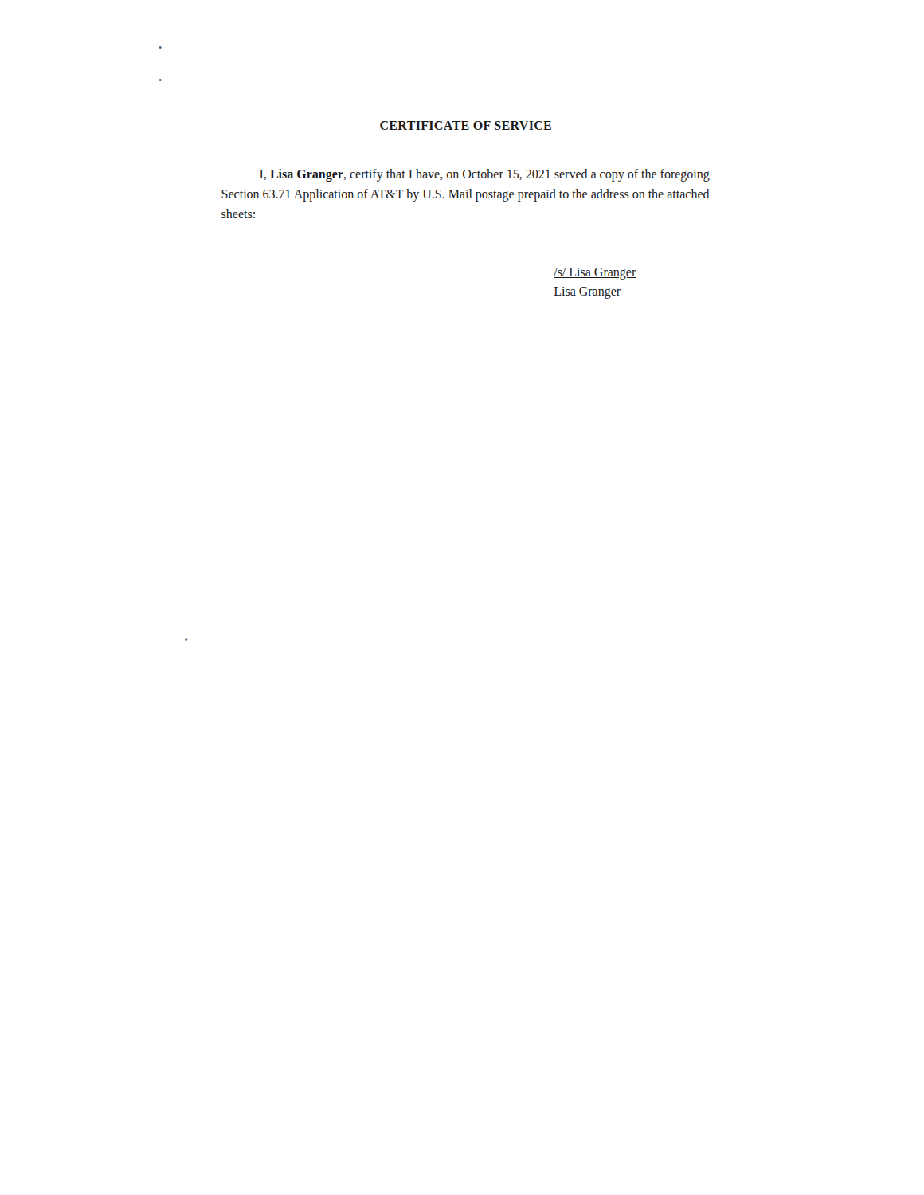• •
Certificate of Service
I, Lisa Granger, certify that I have, on October 15, 2021 served a copy of the foregoing Section 63.71 Application of AT&T by U.S. Mail postage prepaid to the address on the attached sheets:
/s/ Lisa Granger Lisa Granger
•